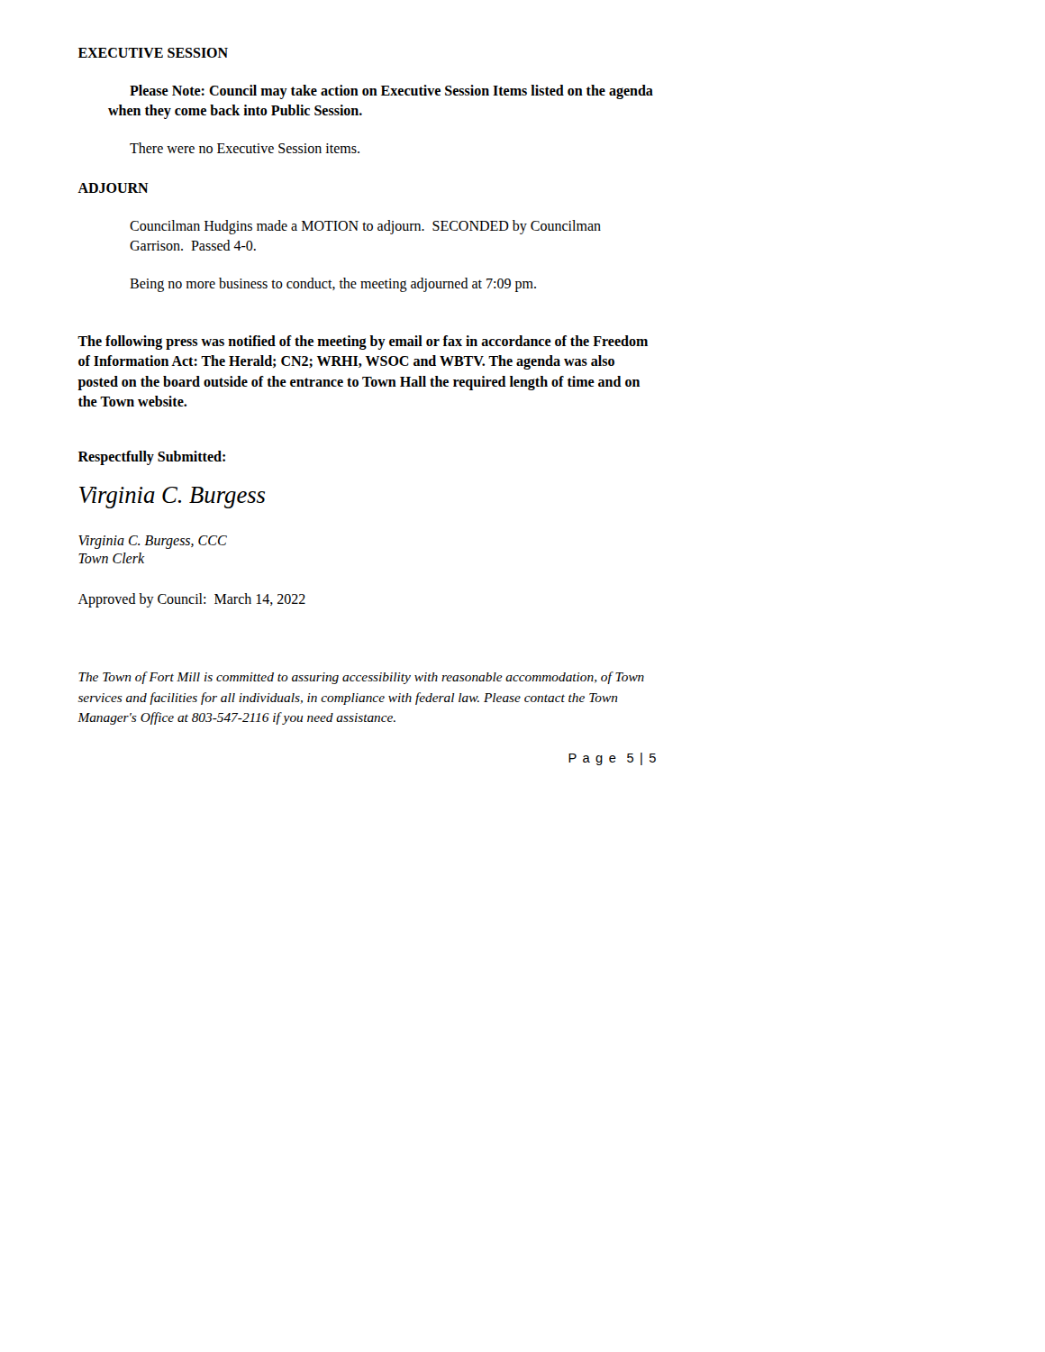EXECUTIVE SESSION
Please Note: Council may take action on Executive Session Items listed on the agenda when they come back into Public Session.
There were no Executive Session items.
ADJOURN
Councilman Hudgins made a MOTION to adjourn. SECONDED by Councilman Garrison. Passed 4-0.
Being no more business to conduct, the meeting adjourned at 7:09 pm.
The following press was notified of the meeting by email or fax in accordance of the Freedom of Information Act: The Herald; CN2; WRHI, WSOC and WBTV. The agenda was also posted on the board outside of the entrance to Town Hall the required length of time and on the Town website.
Respectfully Submitted:
Virginia C. Burgess
Virginia C. Burgess, CCC
Town Clerk
Approved by Council: March 14, 2022
The Town of Fort Mill is committed to assuring accessibility with reasonable accommodation, of Town services and facilities for all individuals, in compliance with federal law. Please contact the Town Manager's Office at 803-547-2116 if you need assistance.
P a g e 5 | 5